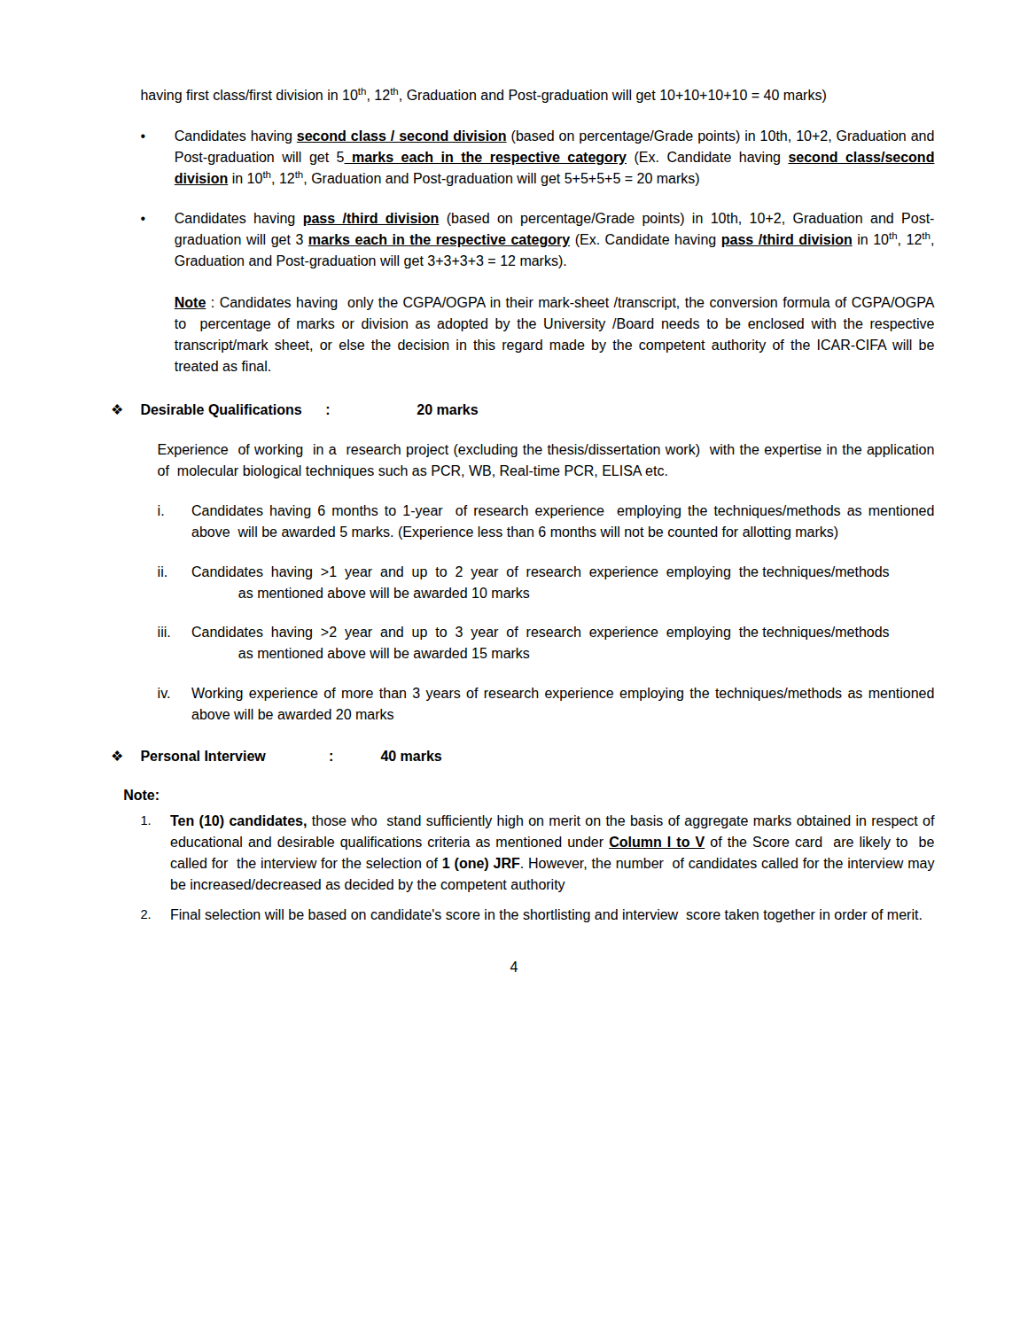having first class/first division in 10th, 12th, Graduation and Post-graduation will get 10+10+10+10 = 40 marks)
Candidates having second class / second division (based on percentage/Grade points) in 10th, 10+2, Graduation and Post-graduation will get 5 marks each in the respective category (Ex. Candidate having second class/second division in 10th, 12th, Graduation and Post-graduation will get 5+5+5+5 = 20 marks)
Candidates having pass /third division (based on percentage/Grade points) in 10th, 10+2, Graduation and Post-graduation will get 3 marks each in the respective category (Ex. Candidate having pass /third division in 10th, 12th, Graduation and Post-graduation will get 3+3+3+3 = 12 marks).
Note : Candidates having only the CGPA/OGPA in their mark-sheet /transcript, the conversion formula of CGPA/OGPA to percentage of marks or division as adopted by the University /Board needs to be enclosed with the respective transcript/mark sheet, or else the decision in this regard made by the competent authority of the ICAR-CIFA will be treated as final.
Desirable Qualifications : 20 marks
Experience of working in a research project (excluding the thesis/dissertation work) with the expertise in the application of molecular biological techniques such as PCR, WB, Real-time PCR, ELISA etc.
Candidates having 6 months to 1-year of research experience employing the techniques/methods as mentioned above will be awarded 5 marks. (Experience less than 6 months will not be counted for allotting marks)
Candidates having >1 year and up to 2 year of research experience employing the techniques/methodsas mentioned above will be awarded 10 marks
Candidates having >2 year and up to 3 year of research experience employing the techniques/methodsas mentioned above will be awarded 15 marks
Working experience of more than 3 years of research experience employing the techniques/methods as mentioned above will be awarded 20 marks
Personal Interview : 40 marks
Note:
Ten (10) candidates, those who stand sufficiently high on merit on the basis of aggregate marks obtained in respect of educational and desirable qualifications criteria as mentioned under Column I to V of the Score card are likely to be called for the interview for the selection of 1 (one) JRF. However, the number of candidates called for the interview may be increased/decreased as decided by the competent authority
Final selection will be based on candidate's score in the shortlisting and interview score taken together in order of merit.
4